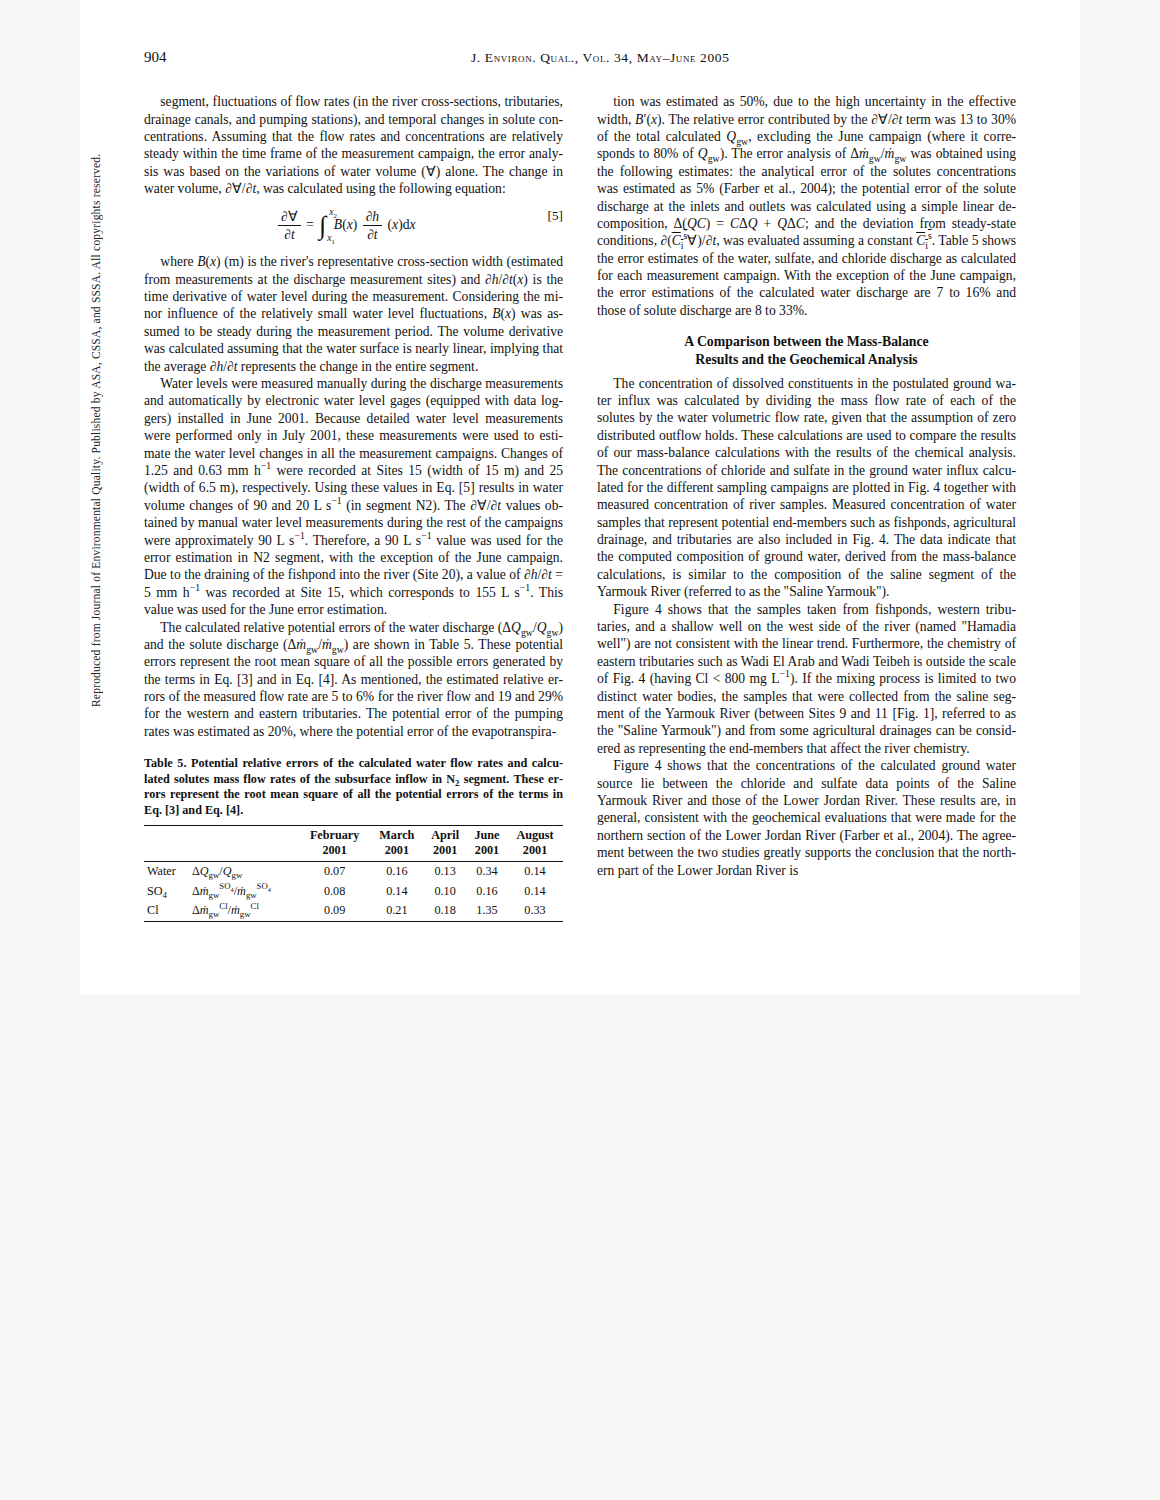Reproduced from Journal of Environmental Quality. Published by ASA, CSSA, and SSSA. All copyrights reserved.
904
J. Environ. Qual., Vol. 34, May–June 2005
segment, fluctuations of flow rates (in the river cross-sections, tributaries, drainage canals, and pumping stations), and temporal changes in solute concentrations. Assuming that the flow rates and concentrations are relatively steady within the time frame of the measurement campaign, the error analysis was based on the variations of water volume (∀) alone. The change in water volume, ∂∀/∂t, was calculated using the following equation:
[5] ∂∀∂t = x2∫x1 B(x) ∂h∂t (x)dx
where B(x) (m) is the river's representative cross-section width (estimated from measurements at the discharge measurement sites) and ∂h/∂t(x) is the time derivative of water level during the measurement. Considering the minor influence of the relatively small water level fluctuations, B(x) was assumed to be steady during the measurement period. The volume derivative was calculated assuming that the water surface is nearly linear, implying that the average ∂h/∂t represents the change in the entire segment.
Water levels were measured manually during the discharge measurements and automatically by electronic water level gages (equipped with data loggers) installed in June 2001. Because detailed water level measurements were performed only in July 2001, these measurements were used to estimate the water level changes in all the measurement campaigns. Changes of 1.25 and 0.63 mm h−1 were recorded at Sites 15 (width of 15 m) and 25 (width of 6.5 m), respectively. Using these values in Eq. [5] results in water volume changes of 90 and 20 L s−1 (in segment N2). The ∂∀/∂t values obtained by manual water level measurements during the rest of the campaigns were approximately 90 L s−1. Therefore, a 90 L s−1 value was used for the error estimation in N2 segment, with the exception of the June campaign. Due to the draining of the fishpond into the river (Site 20), a value of ∂h/∂t = 5 mm h−1 was recorded at Site 15, which corresponds to 155 L s−1. This value was used for the June error estimation.
The calculated relative potential errors of the water discharge (ΔQgw/Qgw) and the solute discharge (Δṁgw/ṁgw) are shown in Table 5. These potential errors represent the root mean square of all the possible errors generated by the terms in Eq. [3] and in Eq. [4]. As mentioned, the estimated relative errors of the measured flow rate are 5 to 6% for the river flow and 19 and 29% for the western and eastern tributaries. The potential error of the pumping rates was estimated as 20%, where the potential error of the evapotranspira-
Table 5. Potential relative errors of the calculated water flow rates and calculated solutes mass flow rates of the subsurface inflow in N2 segment. These errors represent the root mean square of all the potential errors of the terms in Eq. [3] and Eq. [4].
| | | February 2001 | March 2001 | April 2001 | June 2001 | August 2001 |
| --- | --- | --- | --- | --- | --- | --- |
| Water | Δ Q gw / Q gw | 0.07 | 0.16 | 0.13 | 0.34 | 0.14 |
| SO 4 | Δ ṁ gw SO 4 / ṁ gw SO 4 | 0.08 | 0.14 | 0.10 | 0.16 | 0.14 |
| Cl | Δ ṁ gw Cl / ṁ gw Cl | 0.09 | 0.21 | 0.18 | 1.35 | 0.33 |
tion was estimated as 50%, due to the high uncertainty in the effective width, B′(x). The relative error contributed by the ∂∀/∂t term was 13 to 30% of the total calculated Qgw, excluding the June campaign (where it corresponds to 80% of Qgw). The error analysis of Δṁgw/ṁgw was obtained using the following estimates: the analytical error of the solutes concentrations was estimated as 5% (Farber et al., 2004); the potential error of the solute discharge at the inlets and outlets was calculated using a simple linear decomposition, Δ(QC) = CΔQ + QΔC; and the deviation from steady-state conditions, ∂(Cis∀)/∂t, was evaluated assuming a constant Cis. Table 5 shows the error estimates of the water, sulfate, and chloride discharge as calculated for each measurement campaign. With the exception of the June campaign, the error estimations of the calculated water discharge are 7 to 16% and those of solute discharge are 8 to 33%.
A Comparison between the Mass-BalanceResults and the Geochemical Analysis
The concentration of dissolved constituents in the postulated ground water influx was calculated by dividing the mass flow rate of each of the solutes by the water volumetric flow rate, given that the assumption of zero distributed outflow holds. These calculations are used to compare the results of our mass-balance calculations with the results of the chemical analysis. The concentrations of chloride and sulfate in the ground water influx calculated for the different sampling campaigns are plotted in Fig. 4 together with measured concentration of river samples. Measured concentration of water samples that represent potential end-members such as fishponds, agricultural drainage, and tributaries are also included in Fig. 4. The data indicate that the computed composition of ground water, derived from the mass-balance calculations, is similar to the composition of the saline segment of the Yarmouk River (referred to as the "Saline Yarmouk").
Figure 4 shows that the samples taken from fishponds, western tributaries, and a shallow well on the west side of the river (named "Hamadia well") are not consistent with the linear trend. Furthermore, the chemistry of eastern tributaries such as Wadi El Arab and Wadi Teibeh is outside the scale of Fig. 4 (having Cl < 800 mg L−1). If the mixing process is limited to two distinct water bodies, the samples that were collected from the saline segment of the Yarmouk River (between Sites 9 and 11 [Fig. 1], referred to as the "Saline Yarmouk") and from some agricultural drainages can be considered as representing the end-members that affect the river chemistry.
Figure 4 shows that the concentrations of the calculated ground water source lie between the chloride and sulfate data points of the Saline Yarmouk River and those of the Lower Jordan River. These results are, in general, consistent with the geochemical evaluations that were made for the northern section of the Lower Jordan River (Farber et al., 2004). The agreement between the two studies greatly supports the conclusion that the northern part of the Lower Jordan River is